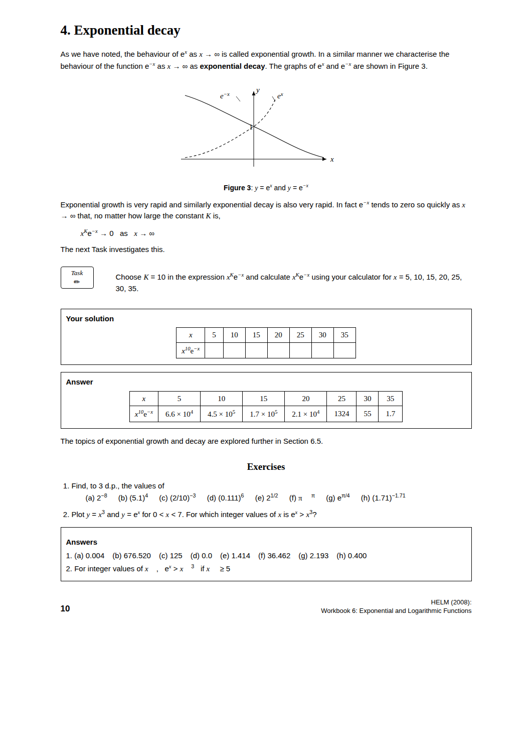4. Exponential decay
As we have noted, the behaviour of ex as x → ∞ is called exponential growth. In a similar manner we characterise the behaviour of the function e−x as x → ∞ as exponential decay. The graphs of ex and e−x are shown in Figure 3.
x y 1 e−x ex
Figure 3: y = ex and y = e−x
Exponential growth is very rapid and similarly exponential decay is also very rapid. In fact e−x tends to zero so quickly as x → ∞ that, no matter how large the constant K is,
xKe−x → 0 as x → ∞
The next Task investigates this.
Task✏
Choose K = 10 in the expression xKe−x and calculate xKe−x using your calculator for x = 5, 10, 15, 20, 25, 30, 35.
Your solution
| x | 5 | 10 | 15 | 20 | 25 | 30 | 35 |
| x 10 e −x | | | | | | | |
Answer
| x | 5 | 10 | 15 | 20 | 25 | 30 | 35 |
| x 10 e −x | 6.6 × 10 4 | 4.5 × 10 5 | 1.7 × 10 5 | 2.1 × 10 4 | 1324 | 55 | 1.7 |
The topics of exponential growth and decay are explored further in Section 6.5.
Exercises
Find, to 3 d.p., the values of
(a) 2−8 (b) (5.1)4 (c) (2/10)−3 (d) (0.111)6 (e) 21/2 (f) ππ (g) eπ/4 (h) (1.71)−1.71
Plot y = x3 and y = ex for 0 < x < 7. For which integer values of x is ex > x3?
Answers
1. (a) 0.004(b) 676.520(c) 125(d) 0.0(e) 1.414(f) 36.462(g) 2.193(h) 0.400
2. For integer values of x, ex > x3 if x ≥ 5
10
HELM (2008):
Workbook 6: Exponential and Logarithmic Functions